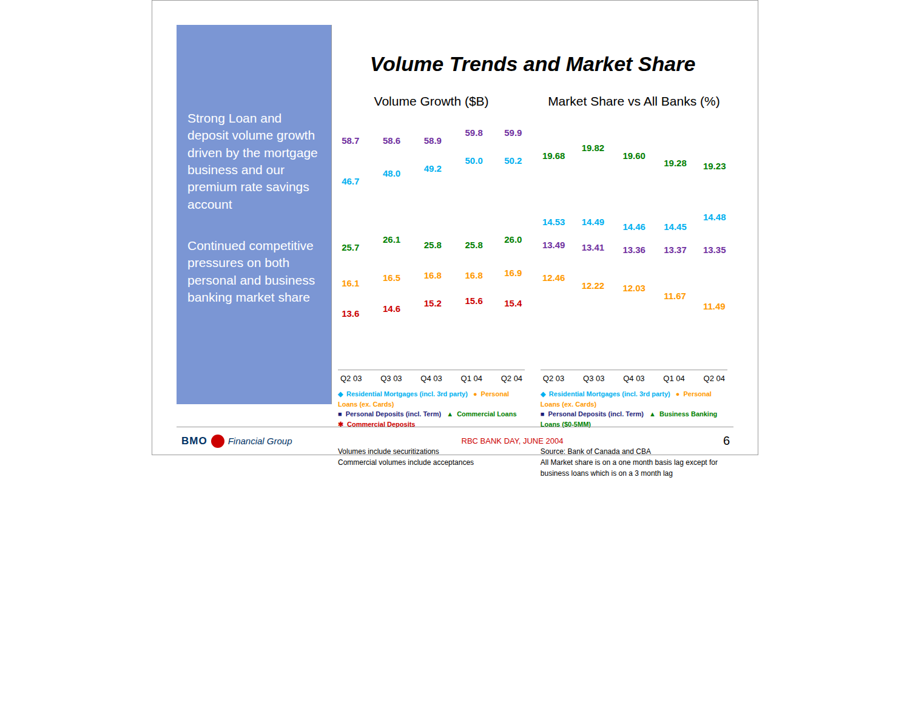Strong Loan and deposit volume growth driven by the mortgage business and our premium rate savings account
Continued competitive pressures on both personal and business banking market share
Volume Trends and Market Share
Volume Growth ($B)
58.7 58.6 58.9 59.8 59.9 46.7 48.0 49.2 50.0 50.2 25.7 26.1 25.8 25.8 26.0 16.1 16.5 16.8 16.8 16.9 13.6 14.6 15.2 15.6 15.4
Q2 03 Q3 03 Q4 03 Q1 04 Q2 04
◆Residential Mortgages (incl. 3rd party) ●Personal Loans (ex. Cards)
■Personal Deposits (incl. Term) ▲Commercial Loans
✱Commercial Deposits
Volumes include securitizations
Commercial volumes include acceptances
Market Share vs All Banks (%)
19.68 19.82 19.60 19.28 19.23 14.53 14.49 14.46 14.45 14.48 13.49 13.41 13.36 13.37 13.35 12.46 12.22 12.03 11.67 11.49
Q2 03 Q3 03 Q4 03 Q1 04 Q2 04
◆Residential Mortgages (incl. 3rd party) ●Personal Loans (ex. Cards)
■Personal Deposits (incl. Term) ▲Business Banking Loans ($0-5MM)
Source: Bank of Canada and CBA
All Market share is on a one month basis lag except for business loans which is on a 3 month lag
BMO Financial Group
RBC BANK DAY, JUNE 2004
6